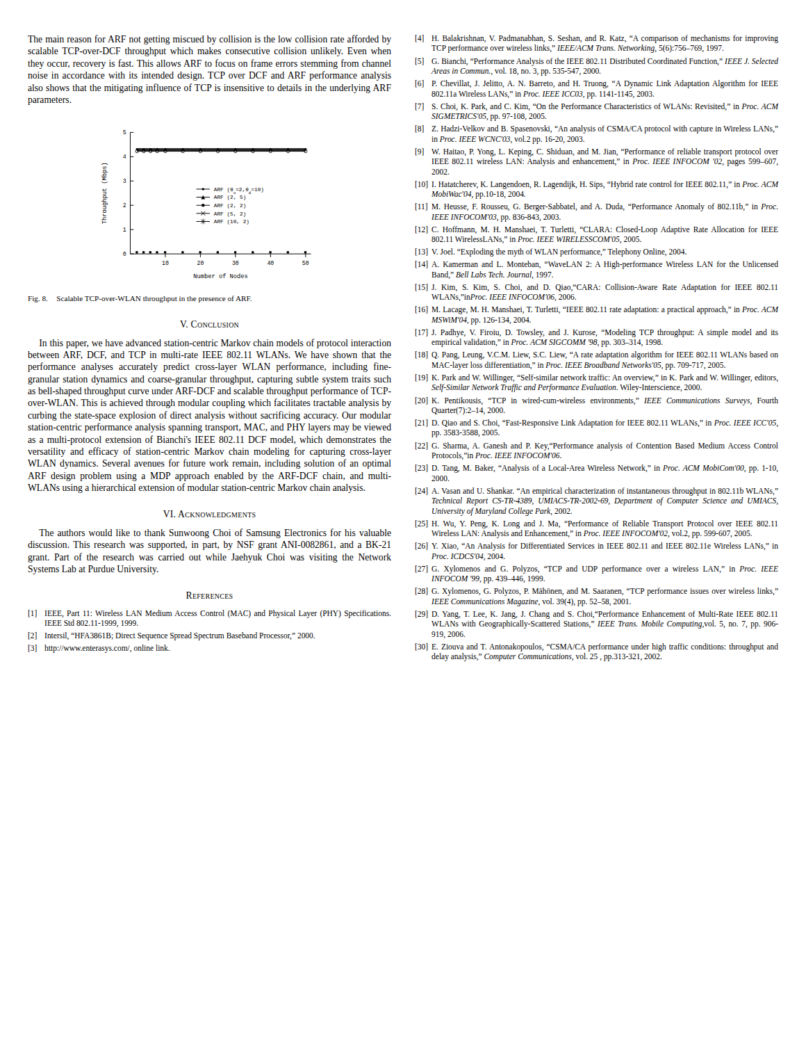The main reason for ARF not getting miscued by collision is the low collision rate afforded by scalable TCP-over-DCF throughput which makes consecutive collision unlikely. Even when they occur, recovery is fast. This allows ARF to focus on frame errors stemming from channel noise in accordance with its intended design. TCP over DCF and ARF performance analysis also shows that the mitigating influence of TCP is insensitive to details in the underlying ARF parameters.
0 1 2 3 4 5 10 20 30 40 50 Number of Nodes Throughput (Mbps) ARF (θu=2,θd=10) ARF (2, 5) ARF (2, 2) ARF (5, 2) ARF (10, 2)
Fig. 8. Scalable TCP-over-WLAN throughput in the presence of ARF.
V. Conclusion
In this paper, we have advanced station-centric Markov chain models of protocol interaction between ARF, DCF, and TCP in multi-rate IEEE 802.11 WLANs. We have shown that the performance analyses accurately predict cross-layer WLAN performance, including fine-granular station dynamics and coarse-granular throughput, capturing subtle system traits such as bell-shaped throughput curve under ARF-DCF and scalable throughput performance of TCP-over-WLAN. This is achieved through modular coupling which facilitates tractable analysis by curbing the state-space explosion of direct analysis without sacrificing accuracy. Our modular station-centric performance analysis spanning transport, MAC, and PHY layers may be viewed as a multi-protocol extension of Bianchi's IEEE 802.11 DCF model, which demonstrates the versatility and efficacy of station-centric Markov chain modeling for capturing cross-layer WLAN dynamics. Several avenues for future work remain, including solution of an optimal ARF design problem using a MDP approach enabled by the ARF-DCF chain, and multi-WLANs using a hierarchical extension of modular station-centric Markov chain analysis.
VI. Acknowledgments
The authors would like to thank Sunwoong Choi of Samsung Electronics for his valuable discussion. This research was supported, in part, by NSF grant ANI-0082861, and a BK-21 grant. Part of the research was carried out while Jaehyuk Choi was visiting the Network Systems Lab at Purdue University.
References
[1] IEEE, Part 11: Wireless LAN Medium Access Control (MAC) and Physical Layer (PHY) Specifications. IEEE Std 802.11-1999, 1999.
[2] Intersil, “HFA3861B; Direct Sequence Spread Spectrum Baseband Processor,” 2000.
[3] http://www.enterasys.com/, online link.
[4] H. Balakrishnan, V. Padmanabhan, S. Seshan, and R. Katz, “A comparison of mechanisms for improving TCP performance over wireless links,” IEEE/ACM Trans. Networking, 5(6):756–769, 1997.
[5] G. Bianchi, “Performance Analysis of the IEEE 802.11 Distributed Coordinated Function,” IEEE J. Selected Areas in Commun., vol. 18, no. 3, pp. 535-547, 2000.
[6] P. Chevillat, J. Jelitto, A. N. Barreto, and H. Truong, “A Dynamic Link Adaptation Algorithm for IEEE 802.11a Wireless LANs,” in Proc. IEEE ICC03, pp. 1141-1145, 2003.
[7] S. Choi, K. Park, and C. Kim, “On the Performance Characteristics of WLANs: Revisited,” in Proc. ACM SIGMETRICS'05, pp. 97-108, 2005.
[8] Z. Hadzi-Velkov and B. Spasenovski, “An analysis of CSMA/CA protocol with capture in Wireless LANs,” in Proc. IEEE WCNC'03, vol.2 pp. 16-20, 2003.
[9] W. Haitao, P. Yong, L. Keping, C. Shiduan, and M. Jian, “Performance of reliable transport protocol over IEEE 802.11 wireless LAN: Analysis and enhancement,” in Proc. IEEE INFOCOM '02, pages 599–607, 2002.
[10] I. Hatatcherev, K. Langendoen, R. Lagendijk, H. Sips, “Hybrid rate control for IEEE 802.11,” in Proc. ACM MobiWac'04, pp.10-18, 2004.
[11] M. Heusse, F. Rousseu, G. Berger-Sabbatel, and A. Duda, “Performance Anomaly of 802.11b,” in Proc. IEEE INFOCOM'03, pp. 836-843, 2003.
[12] C. Hoffmann, M. H. Manshaei, T. Turletti, “CLARA: Closed-Loop Adaptive Rate Allocation for IEEE 802.11 WirelessLANs,” in Proc. IEEE WIRELESSCOM'05, 2005.
[13] V. Joel. “Exploding the myth of WLAN performance,” Telephony Online, 2004.
[14] A. Kamerman and L. Monteban, “WaveLAN 2: A High-performance Wireless LAN for the Unlicensed Band,” Bell Labs Tech. Journal, 1997.
[15] J. Kim, S. Kim, S. Choi, and D. Qiao,“CARA: Collision-Aware Rate Adaptation for IEEE 802.11 WLANs,”inProc. IEEE INFOCOM'06, 2006.
[16] M. Lacage, M. H. Manshaei, T. Turletti, “IEEE 802.11 rate adaptation: a practical approach,” in Proc. ACM MSWiM'04, pp. 126-134, 2004.
[17] J. Padhye, V. Firoiu, D. Towsley, and J. Kurose, “Modeling TCP throughput: A simple model and its empirical validation,” in Proc. ACM SIGCOMM '98, pp. 303–314, 1998.
[18] Q. Pang, Leung, V.C.M. Liew, S.C. Liew, “A rate adaptation algorithm for IEEE 802.11 WLANs based on MAC-layer loss differentiation,” in Proc. IEEE Broadband Networks'05, pp. 709-717, 2005.
[19] K. Park and W. Willinger, “Self-similar network traffic: An overview,” in K. Park and W. Willinger, editors, Self-Similar Network Traffic and Performance Evaluation. Wiley-Interscience, 2000.
[20] K. Pentikousis, “TCP in wired-cum-wireless environments,” IEEE Communications Surveys, Fourth Quarter(7):2–14, 2000.
[21] D. Qiao and S. Choi, “Fast-Responsive Link Adaptation for IEEE 802.11 WLANs,” in Proc. IEEE ICC'05, pp. 3583-3588, 2005.
[22] G. Sharma, A. Ganesh and P. Key,“Performance analysis of Contention Based Medium Access Control Protocols,”in Proc. IEEE INFOCOM'06.
[23] D. Tang, M. Baker, “Analysis of a Local-Area Wireless Network,” in Proc. ACM MobiCom'00, pp. 1-10, 2000.
[24] A. Vasan and U. Shankar. “An empirical characterization of instantaneous throughput in 802.11b WLANs,” Technical Report CS-TR-4389, UMIACS-TR-2002-69, Department of Computer Science and UMIACS, University of Maryland College Park, 2002.
[25] H. Wu, Y. Peng, K. Long and J. Ma, “Performance of Reliable Transport Protocol over IEEE 802.11 Wireless LAN: Analysis and Enhancement,” in Proc. IEEE INFOCOM'02, vol.2, pp. 599-607, 2005.
[26] Y. Xiao, “An Analysis for Differentiated Services in IEEE 802.11 and IEEE 802.11e Wireless LANs,” in Proc. ICDCS'04, 2004.
[27] G. Xylomenos and G. Polyzos, “TCP and UDP performance over a wireless LAN,” in Proc. IEEE INFOCOM '99, pp. 439–446, 1999.
[28] G. Xylomenos, G. Polyzos, P. Mähönen, and M. Saaranen, “TCP performance issues over wireless links,” IEEE Communications Magazine, vol. 39(4), pp. 52–58, 2001.
[29] D. Yang, T. Lee, K. Jang, J. Chang and S. Choi,“Performance Enhancement of Multi-Rate IEEE 802.11 WLANs with Geographically-Scattered Stations,” IEEE Trans. Mobile Computing,vol. 5, no. 7, pp. 906-919, 2006.
[30] E. Ziouva and T. Antonakopoulos, “CSMA/CA performance under high traffic conditions: throughput and delay analysis,” Computer Communications, vol. 25 , pp.313-321, 2002.